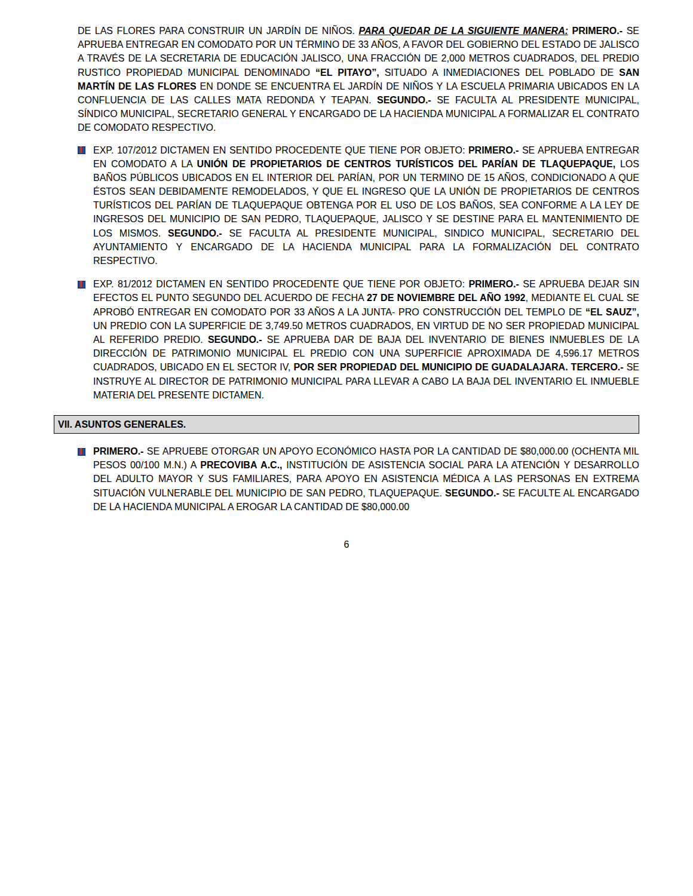DE LAS FLORES PARA CONSTRUIR UN JARDÍN DE NIÑOS. PARA QUEDAR DE LA SIGUIENTE MANERA: PRIMERO.- SE APRUEBA ENTREGAR EN COMODATO POR UN TÉRMINO DE 33 AÑOS, A FAVOR DEL GOBIERNO DEL ESTADO DE JALISCO A TRAVÉS DE LA SECRETARIA DE EDUCACIÓN JALISCO, UNA FRACCIÓN DE 2,000 METROS CUADRADOS, DEL PREDIO RUSTICO PROPIEDAD MUNICIPAL DENOMINADO “EL PITAYO”, SITUADO A INMEDIACIONES DEL POBLADO DE SAN MARTÍN DE LAS FLORES EN DONDE SE ENCUENTRA EL JARDÍN DE NIÑOS Y LA ESCUELA PRIMARIA UBICADOS EN LA CONFLUENCIA DE LAS CALLES MATA REDONDA Y TEAPAN. SEGUNDO.- SE FACULTA AL PRESIDENTE MUNICIPAL, SÍNDICO MUNICIPAL, SECRETARIO GENERAL Y ENCARGADO DE LA HACIENDA MUNICIPAL A FORMALIZAR EL CONTRATO DE COMODATO RESPECTIVO.
EXP. 107/2012 DICTAMEN EN SENTIDO PROCEDENTE QUE TIENE POR OBJETO: PRIMERO.- SE APRUEBA ENTREGAR EN COMODATO A LA UNIÓN DE PROPIETARIOS DE CENTROS TURÍSTICOS DEL PARÍAN DE TLAQUEPAQUE, LOS BAÑOS PÚBLICOS UBICADOS EN EL INTERIOR DEL PARÍAN, POR UN TERMINO DE 15 AÑOS, CONDICIONADO A QUE ÉSTOS SEAN DEBIDAMENTE REMODELADOS, Y QUE EL INGRESO QUE LA UNIÓN DE PROPIETARIOS DE CENTROS TURÍSTICOS DEL PARÍAN DE TLAQUEPAQUE OBTENGA POR EL USO DE LOS BAÑOS, SEA CONFORME A LA LEY DE INGRESOS DEL MUNICIPIO DE SAN PEDRO, TLAQUEPAQUE, JALISCO Y SE DESTINE PARA EL MANTENIMIENTO DE LOS MISMOS. SEGUNDO.- SE FACULTA AL PRESIDENTE MUNICIPAL, SINDICO MUNICIPAL, SECRETARIO DEL AYUNTAMIENTO Y ENCARGADO DE LA HACIENDA MUNICIPAL PARA LA FORMALIZACIÓN DEL CONTRATO RESPECTIVO.
EXP. 81/2012 DICTAMEN EN SENTIDO PROCEDENTE QUE TIENE POR OBJETO: PRIMERO.- SE APRUEBA DEJAR SIN EFECTOS EL PUNTO SEGUNDO DEL ACUERDO DE FECHA 27 DE NOVIEMBRE DEL AÑO 1992, MEDIANTE EL CUAL SE APROBÓ ENTREGAR EN COMODATO POR 33 AÑOS A LA JUNTA- PRO CONSTRUCCIÓN DEL TEMPLO DE “EL SAUZ”, UN PREDIO CON LA SUPERFICIE DE 3,749.50 METROS CUADRADOS, EN VIRTUD DE NO SER PROPIEDAD MUNICIPAL AL REFERIDO PREDIO. SEGUNDO.- SE APRUEBA DAR DE BAJA DEL INVENTARIO DE BIENES INMUEBLES DE LA DIRECCIÓN DE PATRIMONIO MUNICIPAL EL PREDIO CON UNA SUPERFICIE APROXIMADA DE 4,596.17 METROS CUADRADOS, UBICADO EN EL SECTOR IV, POR SER PROPIEDAD DEL MUNICIPIO DE GUADALAJARA. TERCERO.- SE INSTRUYE AL DIRECTOR DE PATRIMONIO MUNICIPAL PARA LLEVAR A CABO LA BAJA DEL INVENTARIO EL INMUEBLE MATERIA DEL PRESENTE DICTAMEN.
VII. ASUNTOS GENERALES.
PRIMERO.- SE APRUEBE OTORGAR UN APOYO ECONÓMICO HASTA POR LA CANTIDAD DE $80,000.00 (OCHENTA MIL PESOS 00/100 M.N.) A PRECOVIBA A.C., INSTITUCIÓN DE ASISTENCIA SOCIAL PARA LA ATENCIÓN Y DESARROLLO DEL ADULTO MAYOR Y SUS FAMILIARES, PARA APOYO EN ASISTENCIA MÉDICA A LAS PERSONAS EN EXTREMA SITUACIÓN VULNERABLE DEL MUNICIPIO DE SAN PEDRO, TLAQUEPAQUE. SEGUNDO.- SE FACULTE AL ENCARGADO DE LA HACIENDA MUNICIPAL A EROGAR LA CANTIDAD DE $80,000.00
6